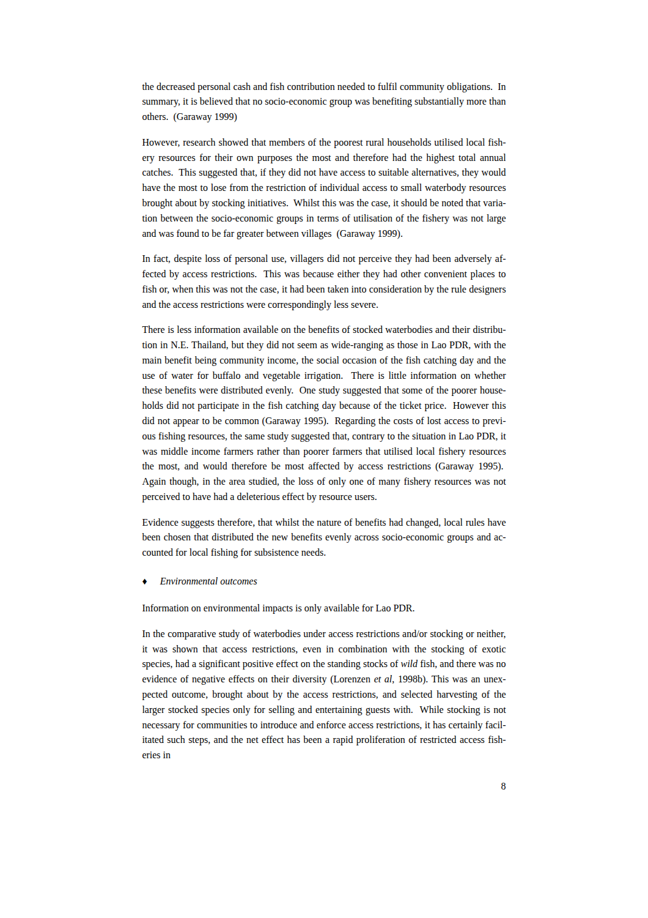the decreased personal cash and fish contribution needed to fulfil community obligations. In summary, it is believed that no socio-economic group was benefiting substantially more than others. (Garaway 1999)
However, research showed that members of the poorest rural households utilised local fishery resources for their own purposes the most and therefore had the highest total annual catches. This suggested that, if they did not have access to suitable alternatives, they would have the most to lose from the restriction of individual access to small waterbody resources brought about by stocking initiatives. Whilst this was the case, it should be noted that variation between the socio-economic groups in terms of utilisation of the fishery was not large and was found to be far greater between villages (Garaway 1999).
In fact, despite loss of personal use, villagers did not perceive they had been adversely affected by access restrictions. This was because either they had other convenient places to fish or, when this was not the case, it had been taken into consideration by the rule designers and the access restrictions were correspondingly less severe.
There is less information available on the benefits of stocked waterbodies and their distribution in N.E. Thailand, but they did not seem as wide-ranging as those in Lao PDR, with the main benefit being community income, the social occasion of the fish catching day and the use of water for buffalo and vegetable irrigation. There is little information on whether these benefits were distributed evenly. One study suggested that some of the poorer households did not participate in the fish catching day because of the ticket price. However this did not appear to be common (Garaway 1995). Regarding the costs of lost access to previous fishing resources, the same study suggested that, contrary to the situation in Lao PDR, it was middle income farmers rather than poorer farmers that utilised local fishery resources the most, and would therefore be most affected by access restrictions (Garaway 1995). Again though, in the area studied, the loss of only one of many fishery resources was not perceived to have had a deleterious effect by resource users.
Evidence suggests therefore, that whilst the nature of benefits had changed, local rules have been chosen that distributed the new benefits evenly across socio-economic groups and accounted for local fishing for subsistence needs.
♦Environmental outcomes
Information on environmental impacts is only available for Lao PDR.
In the comparative study of waterbodies under access restrictions and/or stocking or neither, it was shown that access restrictions, even in combination with the stocking of exotic species, had a significant positive effect on the standing stocks of wild fish, and there was no evidence of negative effects on their diversity (Lorenzen et al, 1998b). This was an unexpected outcome, brought about by the access restrictions, and selected harvesting of the larger stocked species only for selling and entertaining guests with. While stocking is not necessary for communities to introduce and enforce access restrictions, it has certainly facilitated such steps, and the net effect has been a rapid proliferation of restricted access fisheries in
8